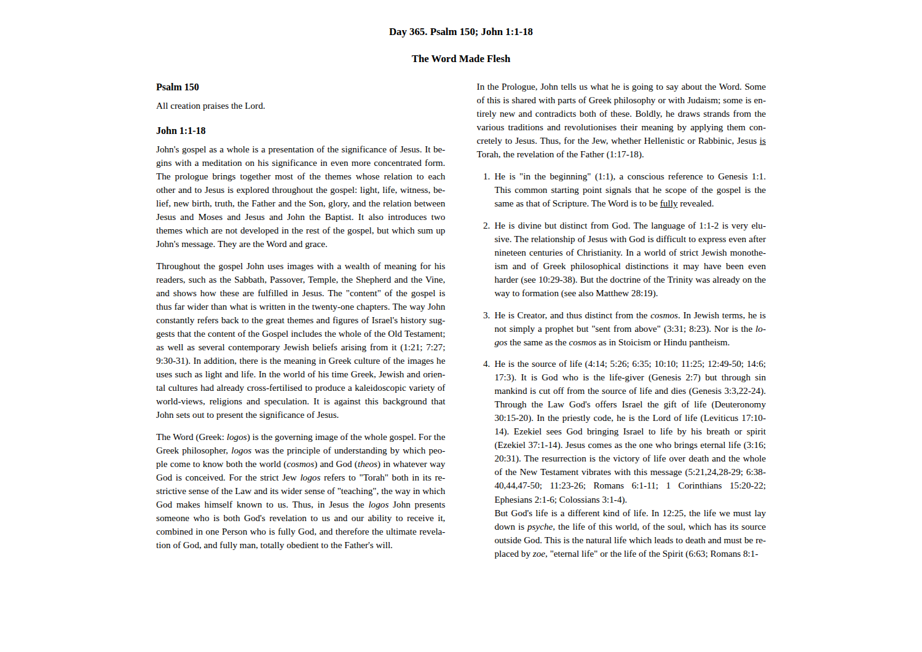Day 365. Psalm 150; John 1:1-18 The Word Made Flesh
Psalm 150
All creation praises the Lord.
John 1:1-18
John's gospel as a whole is a presentation of the significance of Jesus. It begins with a meditation on his significance in even more concentrated form. The prologue brings together most of the themes whose relation to each other and to Jesus is explored throughout the gospel: light, life, witness, belief, new birth, truth, the Father and the Son, glory, and the relation between Jesus and Moses and Jesus and John the Baptist. It also introduces two themes which are not developed in the rest of the gospel, but which sum up John's message. They are the Word and grace.
Throughout the gospel John uses images with a wealth of meaning for his readers, such as the Sabbath, Passover, Temple, the Shepherd and the Vine, and shows how these are fulfilled in Jesus. The "content" of the gospel is thus far wider than what is written in the twenty-one chapters. The way John constantly refers back to the great themes and figures of Israel's history suggests that the content of the Gospel includes the whole of the Old Testament; as well as several contemporary Jewish beliefs arising from it (1:21; 7:27; 9:30-31). In addition, there is the meaning in Greek culture of the images he uses such as light and life. In the world of his time Greek, Jewish and oriental cultures had already cross-fertilised to produce a kaleidoscopic variety of world-views, religions and speculation. It is against this background that John sets out to present the significance of Jesus.
The Word (Greek: logos) is the governing image of the whole gospel. For the Greek philosopher, logos was the principle of understanding by which people come to know both the world (cosmos) and God (theos) in whatever way God is conceived. For the strict Jew logos refers to "Torah" both in its restrictive sense of the Law and its wider sense of "teaching", the way in which God makes himself known to us. Thus, in Jesus the logos John presents someone who is both God's revelation to us and our ability to receive it, combined in one Person who is fully God, and therefore the ultimate revelation of God, and fully man, totally obedient to the Father's will.
In the Prologue, John tells us what he is going to say about the Word. Some of this is shared with parts of Greek philosophy or with Judaism; some is entirely new and contradicts both of these. Boldly, he draws strands from the various traditions and revolutionises their meaning by applying them concretely to Jesus. Thus, for the Jew, whether Hellenistic or Rabbinic, Jesus is Torah, the revelation of the Father (1:17-18).
He is "in the beginning" (1:1), a conscious reference to Genesis 1:1. This common starting point signals that he scope of the gospel is the same as that of Scripture. The Word is to be fully revealed.
He is divine but distinct from God. The language of 1:1-2 is very elusive. The relationship of Jesus with God is difficult to express even after nineteen centuries of Christianity. In a world of strict Jewish monotheism and of Greek philosophical distinctions it may have been even harder (see 10:29-38). But the doctrine of the Trinity was already on the way to formation (see also Matthew 28:19).
He is Creator, and thus distinct from the cosmos. In Jewish terms, he is not simply a prophet but "sent from above" (3:31; 8:23). Nor is the logos the same as the cosmos as in Stoicism or Hindu pantheism.
He is the source of life (4:14; 5:26; 6:35; 10:10; 11:25; 12:49-50; 14:6; 17:3). It is God who is the life-giver (Genesis 2:7) but through sin mankind is cut off from the source of life and dies (Genesis 3:3,22-24). Through the Law God's offers Israel the gift of life (Deuteronomy 30:15-20). In the priestly code, he is the Lord of life (Leviticus 17:10-14). Ezekiel sees God bringing Israel to life by his breath or spirit (Ezekiel 37:1-14). Jesus comes as the one who brings eternal life (3:16; 20:31). The resurrection is the victory of life over death and the whole of the New Testament vibrates with this message (5:21,24,28-29; 6:38-40,44,47-50; 11:23-26; Romans 6:1-11; 1 Corinthians 15:20-22; Ephesians 2:1-6; Colossians 3:1-4).
But God's life is a different kind of life. In 12:25, the life we must lay down is psyche, the life of this world, of the soul, which has its source outside God. This is the natural life which leads to death and must be replaced by zoe, "eternal life" or the life of the Spirit (6:63; Romans 8:1-